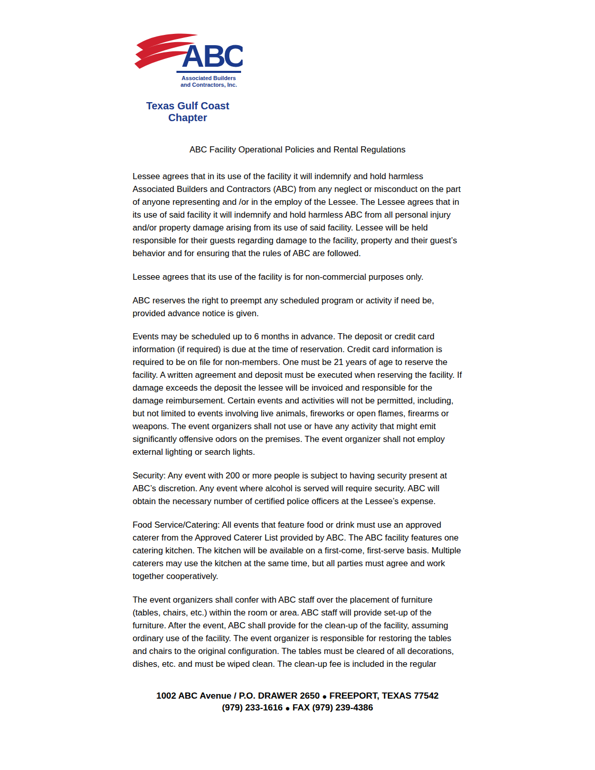A B C Associated Builders and Contractors, Inc. Texas Gulf Coast
Chapter
ABC Facility Operational Policies and Rental Regulations
Lessee agrees that in its use of the facility it will indemnify and hold harmless Associated Builders and Contractors (ABC) from any neglect or misconduct on the part of anyone representing and /or in the employ of the Lessee. The Lessee agrees that in its use of said facility it will indemnify and hold harmless ABC from all personal injury and/or property damage arising from its use of said facility. Lessee will be held responsible for their guests regarding damage to the facility, property and their guest’s behavior and for ensuring that the rules of ABC are followed.
Lessee agrees that its use of the facility is for non-commercial purposes only.
ABC reserves the right to preempt any scheduled program or activity if need be, provided advance notice is given.
Events may be scheduled up to 6 months in advance. The deposit or credit card information (if required) is due at the time of reservation. Credit card information is required to be on file for non-members. One must be 21 years of age to reserve the facility. A written agreement and deposit must be executed when reserving the facility. If damage exceeds the deposit the lessee will be invoiced and responsible for the damage reimbursement. Certain events and activities will not be permitted, including, but not limited to events involving live animals, fireworks or open flames, firearms or weapons. The event organizers shall not use or have any activity that might emit significantly offensive odors on the premises. The event organizer shall not employ external lighting or search lights.
Security: Any event with 200 or more people is subject to having security present at ABC’s discretion. Any event where alcohol is served will require security. ABC will obtain the necessary number of certified police officers at the Lessee’s expense.
Food Service/Catering: All events that feature food or drink must use an approved caterer from the Approved Caterer List provided by ABC. The ABC facility features one catering kitchen. The kitchen will be available on a first-come, first-serve basis. Multiple caterers may use the kitchen at the same time, but all parties must agree and work together cooperatively.
The event organizers shall confer with ABC staff over the placement of furniture (tables, chairs, etc.) within the room or area. ABC staff will provide set-up of the furniture. After the event, ABC shall provide for the clean-up of the facility, assuming ordinary use of the facility. The event organizer is responsible for restoring the tables and chairs to the original configuration. The tables must be cleared of all decorations, dishes, etc. and must be wiped clean. The clean-up fee is included in the regular
1002 ABC Avenue / P.O. DRAWER 2650 ● FREEPORT, TEXAS 77542
(979) 233-1616 ● FAX (979) 239-4386